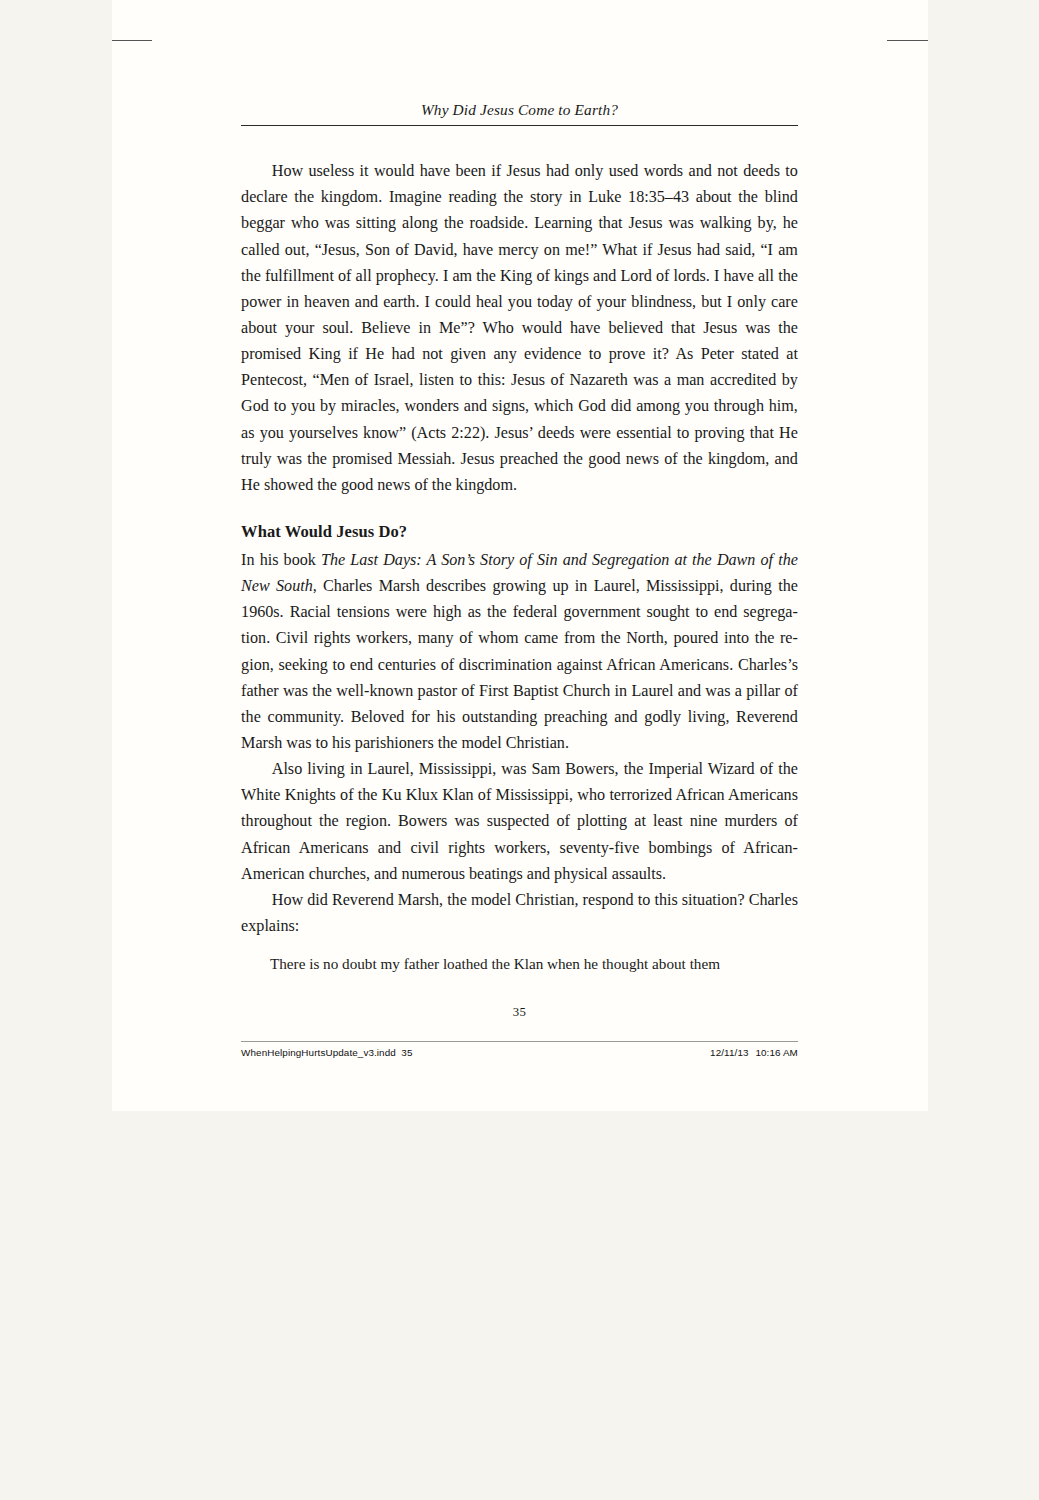Why Did Jesus Come to Earth?
How useless it would have been if Jesus had only used words and not deeds to declare the kingdom. Imagine reading the story in Luke 18:35–43 about the blind beggar who was sitting along the roadside. Learning that Jesus was walking by, he called out, “Jesus, Son of David, have mercy on me!” What if Jesus had said, “I am the fulfillment of all prophecy. I am the King of kings and Lord of lords. I have all the power in heaven and earth. I could heal you today of your blindness, but I only care about your soul. Believe in Me”? Who would have believed that Jesus was the promised King if He had not given any evidence to prove it? As Peter stated at Pentecost, “Men of Israel, listen to this: Jesus of Nazareth was a man accredited by God to you by miracles, wonders and signs, which God did among you through him, as you yourselves know” (Acts 2:22). Jesus’ deeds were essential to proving that He truly was the promised Messiah. Jesus preached the good news of the kingdom, and He showed the good news of the kingdom.
What Would Jesus Do?
In his book The Last Days: A Son’s Story of Sin and Segregation at the Dawn of the New South, Charles Marsh describes growing up in Laurel, Mississippi, during the 1960s. Racial tensions were high as the federal government sought to end segregation. Civil rights workers, many of whom came from the North, poured into the region, seeking to end centuries of discrimination against African Americans. Charles’s father was the well-known pastor of First Baptist Church in Laurel and was a pillar of the community. Beloved for his outstanding preaching and godly living, Reverend Marsh was to his parishioners the model Christian.
Also living in Laurel, Mississippi, was Sam Bowers, the Imperial Wizard of the White Knights of the Ku Klux Klan of Mississippi, who terrorized African Americans throughout the region. Bowers was suspected of plotting at least nine murders of African Americans and civil rights workers, seventy-five bombings of African-American churches, and numerous beatings and physical assaults.
How did Reverend Marsh, the model Christian, respond to this situation? Charles explains:
There is no doubt my father loathed the Klan when he thought about them
35
WhenHelpingHurtsUpdate_v3.indd 35
12/11/13 10:16 AM